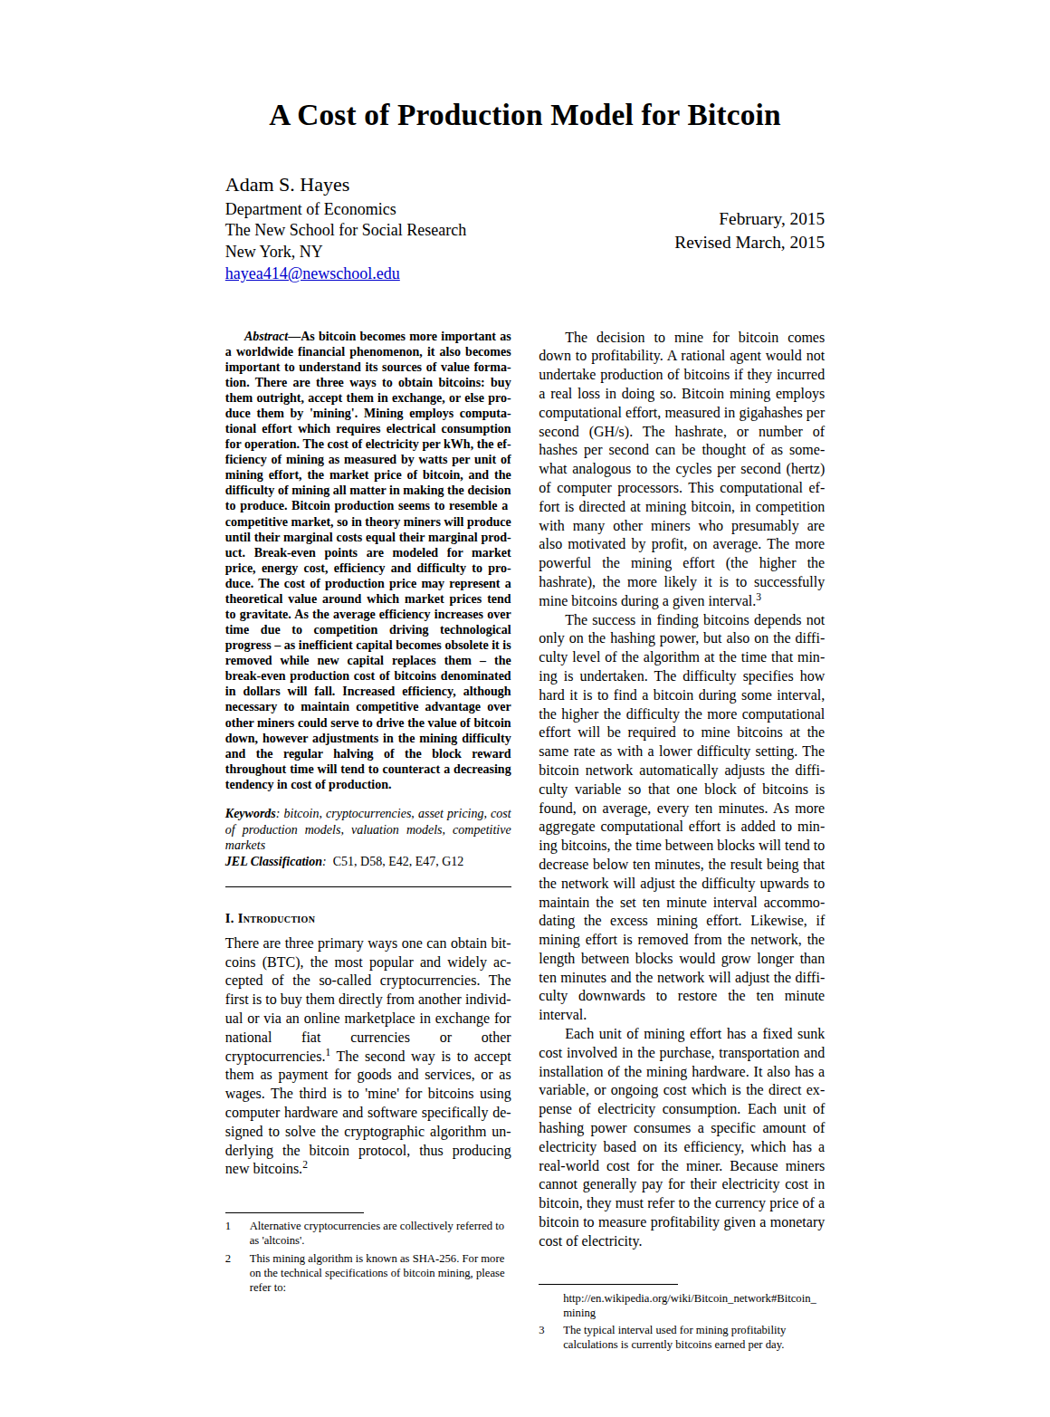A Cost of Production Model for Bitcoin
Adam S. Hayes
Department of Economics
The New School for Social Research
New York, NY
hayea414@newschool.edu
February, 2015
Revised March, 2015
Abstract—As bitcoin becomes more important as a worldwide financial phenomenon, it also becomes important to understand its sources of value formation. There are three ways to obtain bitcoins: buy them outright, accept them in exchange, or else produce them by 'mining'. Mining employs computational effort which requires electrical consumption for operation. The cost of electricity per kWh, the efficiency of mining as measured by watts per unit of mining effort, the market price of bitcoin, and the difficulty of mining all matter in making the decision to produce. Bitcoin production seems to resemble a competitive market, so in theory miners will produce until their marginal costs equal their marginal product. Break-even points are modeled for market price, energy cost, efficiency and difficulty to produce. The cost of production price may represent a theoretical value around which market prices tend to gravitate. As the average efficiency increases over time due to competition driving technological progress – as inefficient capital becomes obsolete it is removed while new capital replaces them – the break-even production cost of bitcoins denominated in dollars will fall. Increased efficiency, although necessary to maintain competitive advantage over other miners could serve to drive the value of bitcoin down, however adjustments in the mining difficulty and the regular halving of the block reward throughout time will tend to counteract a decreasing tendency in cost of production.
Keywords: bitcoin, cryptocurrencies, asset pricing, cost of production models, valuation models, competitive markets
JEL Classification: C51, D58, E42, E47, G12
I. Introduction
There are three primary ways one can obtain bitcoins (BTC), the most popular and widely accepted of the so-called cryptocurrencies. The first is to buy them directly from another individual or via an online marketplace in exchange for national fiat currencies or other cryptocurrencies.1 The second way is to accept them as payment for goods and services, or as wages. The third is to 'mine' for bitcoins using computer hardware and software specifically designed to solve the cryptographic algorithm underlying the bitcoin protocol, thus producing new bitcoins.2
1 Alternative cryptocurrencies are collectively referred to as 'altcoins'.
2 This mining algorithm is known as SHA-256. For more on the technical specifications of bitcoin mining, please refer to:
The decision to mine for bitcoin comes down to profitability. A rational agent would not undertake production of bitcoins if they incurred a real loss in doing so. Bitcoin mining employs computational effort, measured in gigahashes per second (GH/s). The hashrate, or number of hashes per second can be thought of as somewhat analogous to the cycles per second (hertz) of computer processors. This computational effort is directed at mining bitcoin, in competition with many other miners who presumably are also motivated by profit, on average. The more powerful the mining effort (the higher the hashrate), the more likely it is to successfully mine bitcoins during a given interval.3
The success in finding bitcoins depends not only on the hashing power, but also on the difficulty level of the algorithm at the time that mining is undertaken. The difficulty specifies how hard it is to find a bitcoin during some interval, the higher the difficulty the more computational effort will be required to mine bitcoins at the same rate as with a lower difficulty setting. The bitcoin network automatically adjusts the difficulty variable so that one block of bitcoins is found, on average, every ten minutes. As more aggregate computational effort is added to mining bitcoins, the time between blocks will tend to decrease below ten minutes, the result being that the network will adjust the difficulty upwards to maintain the set ten minute interval accommodating the excess mining effort. Likewise, if mining effort is removed from the network, the length between blocks would grow longer than ten minutes and the network will adjust the difficulty downwards to restore the ten minute interval.
Each unit of mining effort has a fixed sunk cost involved in the purchase, transportation and installation of the mining hardware. It also has a variable, or ongoing cost which is the direct expense of electricity consumption. Each unit of hashing power consumes a specific amount of electricity based on its efficiency, which has a real-world cost for the miner. Because miners cannot generally pay for their electricity cost in bitcoin, they must refer to the currency price of a bitcoin to measure profitability given a monetary cost of electricity.
http://en.wikipedia.org/wiki/Bitcoin_network#Bitcoin_mining
3 The typical interval used for mining profitability calculations is currently bitcoins earned per day.